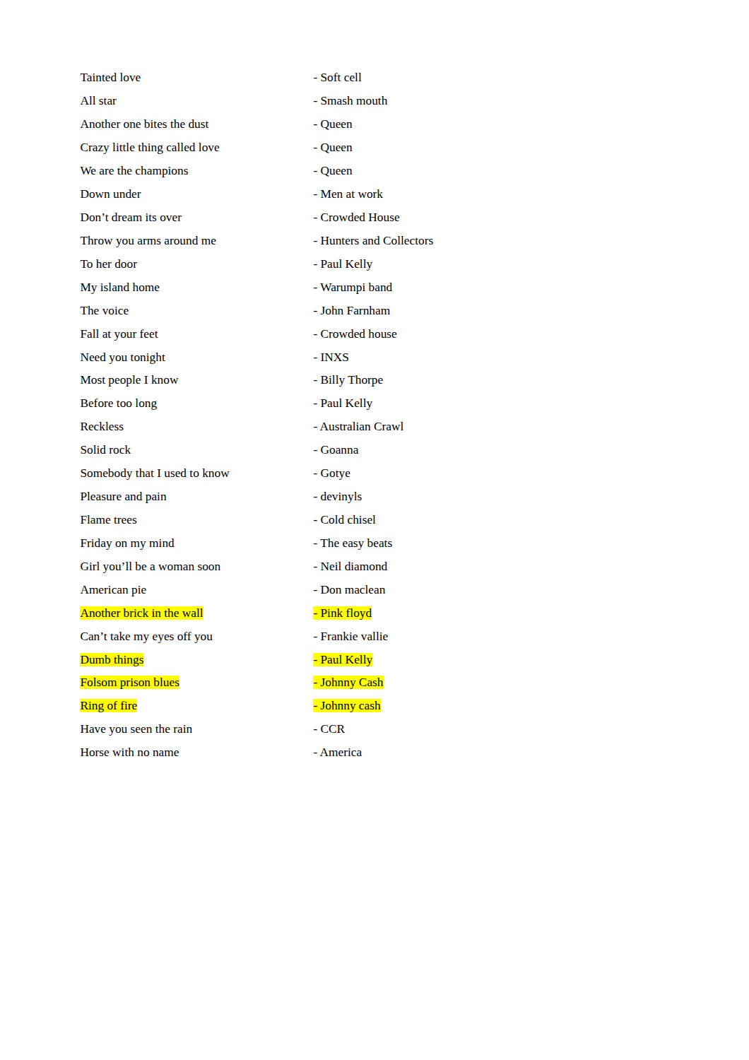| Tainted love | - Soft cell |
| All star | - Smash mouth |
| Another one bites the dust | - Queen |
| Crazy little thing called love | - Queen |
| We are the champions | - Queen |
| Down under | - Men at work |
| Don’t dream its over | - Crowded House |
| Throw you arms around me | - Hunters and Collectors |
| To her door | - Paul Kelly |
| My island home | - Warumpi band |
| The voice | - John Farnham |
| Fall at your feet | - Crowded house |
| Need you tonight | - INXS |
| Most people I know | - Billy Thorpe |
| Before too long | - Paul Kelly |
| Reckless | - Australian Crawl |
| Solid rock | - Goanna |
| Somebody that I used to know | - Gotye |
| Pleasure and pain | - devinyls |
| Flame trees | - Cold chisel |
| Friday on my mind | - The easy beats |
| Girl you’ll be a woman soon | - Neil diamond |
| American pie | - Don maclean |
| Another brick in the wall | - Pink floyd |
| Can’t take my eyes off you | - Frankie vallie |
| Dumb things | - Paul Kelly |
| Folsom prison blues | - Johnny Cash |
| Ring of fire | - Johnny cash |
| Have you seen the rain | - CCR |
| Horse with no name | - America |